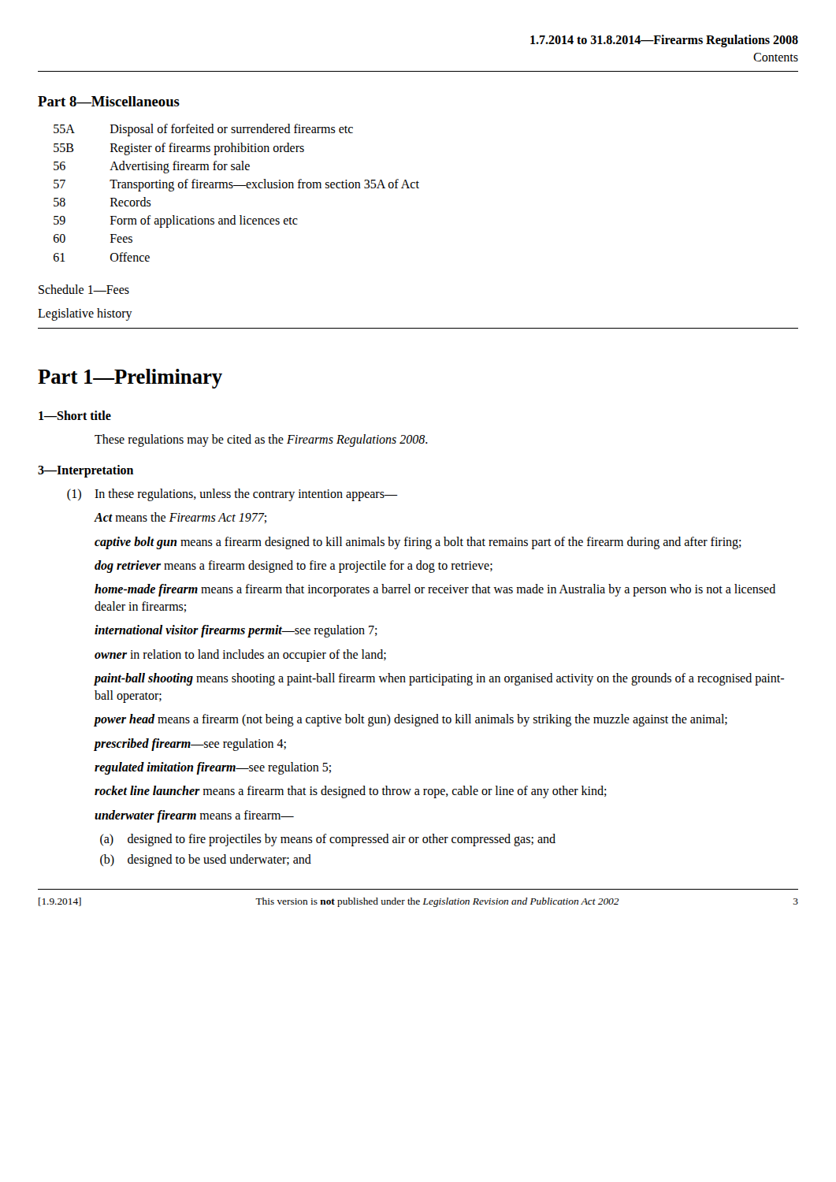1.7.2014 to 31.8.2014—Firearms Regulations 2008 Contents
Part 8—Miscellaneous
| 55A | Disposal of forfeited or surrendered firearms etc |
| 55B | Register of firearms prohibition orders |
| 56 | Advertising firearm for sale |
| 57 | Transporting of firearms—exclusion from section 35A of Act |
| 58 | Records |
| 59 | Form of applications and licences etc |
| 60 | Fees |
| 61 | Offence |
Schedule 1—Fees
Legislative history
Part 1—Preliminary
1—Short title
These regulations may be cited as the Firearms Regulations 2008.
3—Interpretation
(1) In these regulations, unless the contrary intention appears—
Act means the Firearms Act 1977;
captive bolt gun means a firearm designed to kill animals by firing a bolt that remains part of the firearm during and after firing;
dog retriever means a firearm designed to fire a projectile for a dog to retrieve;
home-made firearm means a firearm that incorporates a barrel or receiver that was made in Australia by a person who is not a licensed dealer in firearms;
international visitor firearms permit—see regulation 7;
owner in relation to land includes an occupier of the land;
paint-ball shooting means shooting a paint-ball firearm when participating in an organised activity on the grounds of a recognised paint-ball operator;
power head means a firearm (not being a captive bolt gun) designed to kill animals by striking the muzzle against the animal;
prescribed firearm—see regulation 4;
regulated imitation firearm—see regulation 5;
rocket line launcher means a firearm that is designed to throw a rope, cable or line of any other kind;
underwater firearm means a firearm—
(a) designed to fire projectiles by means of compressed air or other compressed gas; and
(b) designed to be used underwater; and
[1.9.2014] This version is not published under the Legislation Revision and Publication Act 2002 3